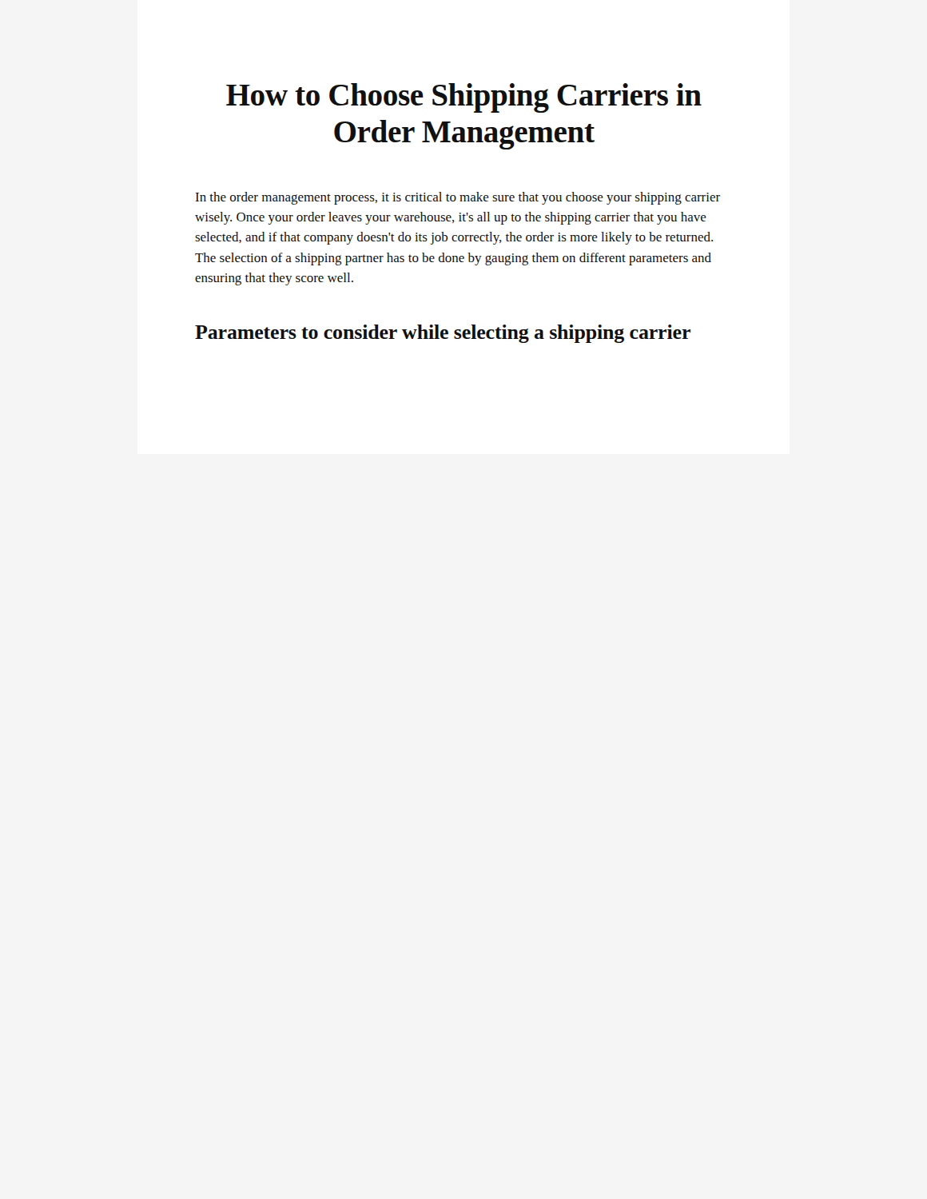How to Choose Shipping Carriers in Order Management
In the order management process, it is critical to make sure that you choose your shipping carrier wisely. Once your order leaves your warehouse, it's all up to the shipping carrier that you have selected, and if that company doesn't do its job correctly, the order is more likely to be returned. The selection of a shipping partner has to be done by gauging them on different parameters and ensuring that they score well.
Parameters to consider while selecting a shipping carrier